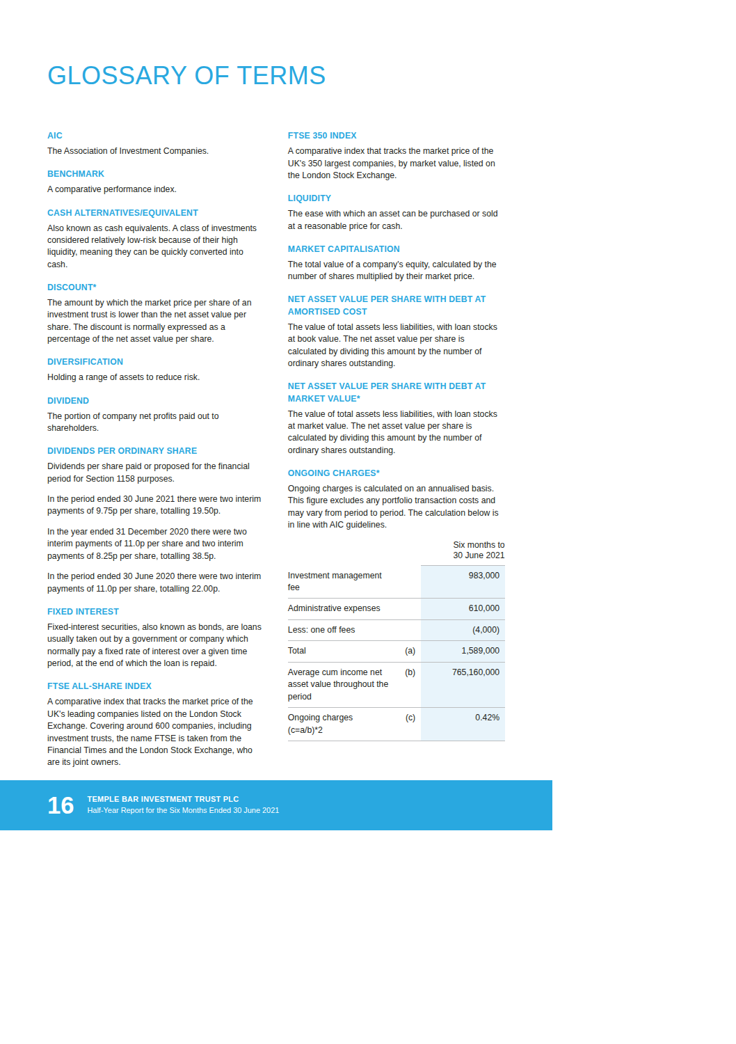Glossary of Terms
AIC
The Association of Investment Companies.
Benchmark
A comparative performance index.
Cash Alternatives/Equivalent
Also known as cash equivalents. A class of investments considered relatively low-risk because of their high liquidity, meaning they can be quickly converted into cash.
Discount*
The amount by which the market price per share of an investment trust is lower than the net asset value per share. The discount is normally expressed as a percentage of the net asset value per share.
Diversification
Holding a range of assets to reduce risk.
Dividend
The portion of company net profits paid out to shareholders.
Dividends Per Ordinary Share
Dividends per share paid or proposed for the financial period for Section 1158 purposes.
In the period ended 30 June 2021 there were two interim payments of 9.75p per share, totalling 19.50p.
In the year ended 31 December 2020 there were two interim payments of 11.0p per share and two interim payments of 8.25p per share, totalling 38.5p.
In the period ended 30 June 2020 there were two interim payments of 11.0p per share, totalling 22.00p.
Fixed Interest
Fixed-interest securities, also known as bonds, are loans usually taken out by a government or company which normally pay a fixed rate of interest over a given time period, at the end of which the loan is repaid.
FTSE All-Share Index
A comparative index that tracks the market price of the UK's leading companies listed on the London Stock Exchange. Covering around 600 companies, including investment trusts, the name FTSE is taken from the Financial Times and the London Stock Exchange, who are its joint owners.
FTSE 350 Index
A comparative index that tracks the market price of the UK's 350 largest companies, by market value, listed on the London Stock Exchange.
Liquidity
The ease with which an asset can be purchased or sold at a reasonable price for cash.
Market Capitalisation
The total value of a company's equity, calculated by the number of shares multiplied by their market price.
Net Asset Value Per Share With Debt At Amortised Cost
The value of total assets less liabilities, with loan stocks at book value. The net asset value per share is calculated by dividing this amount by the number of ordinary shares outstanding.
Net Asset Value Per Share With Debt At Market Value*
The value of total assets less liabilities, with loan stocks at market value. The net asset value per share is calculated by dividing this amount by the number of ordinary shares outstanding.
Ongoing Charges*
Ongoing charges is calculated on an annualised basis. This figure excludes any portfolio transaction costs and may vary from period to period. The calculation below is in line with AIC guidelines.
| | Six months to 30 June 2021 |
| --- | --- |
| Investment management fee | | 983,000 |
| Administrative expenses | | 610,000 |
| Less: one off fees | | (4,000) |
| Total | (a) | 1,589,000 |
| Average cum income net asset value throughout the period | (b) | 765,160,000 |
| Ongoing charges (c=a/b)*2 | (c) | 0.42% |
16
TEMPLE BAR INVESTMENT TRUST PLC
Half-Year Report for the Six Months Ended 30 June 2021